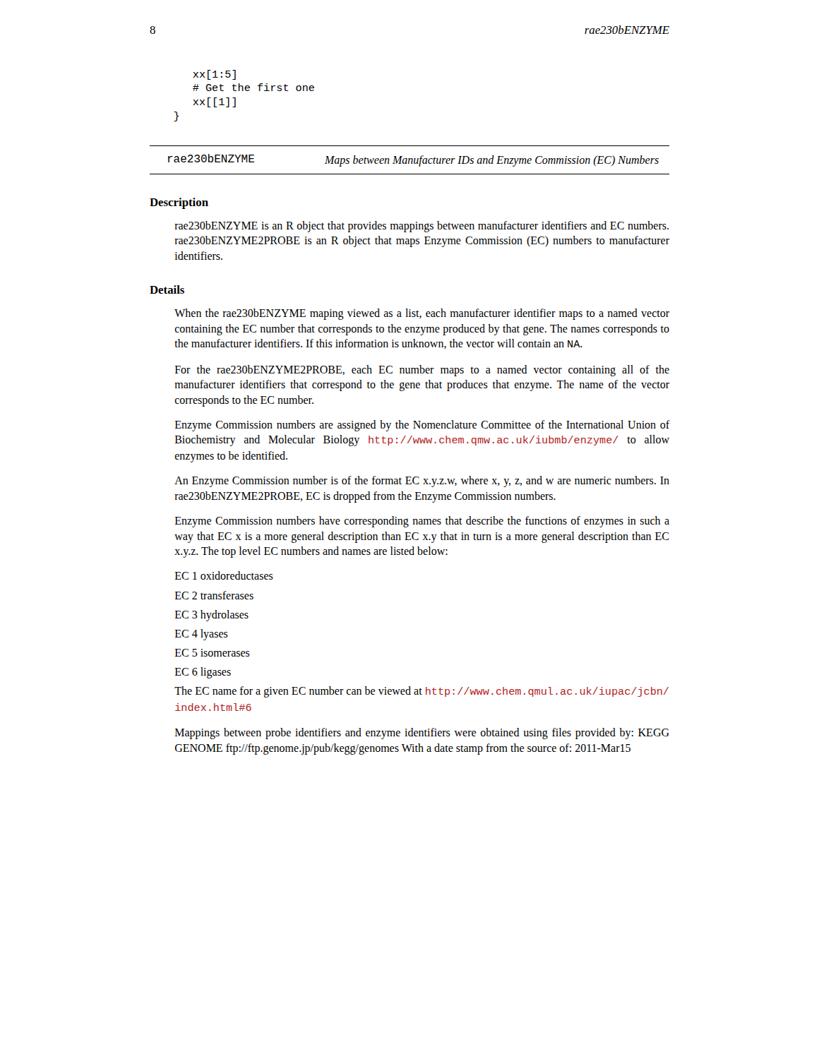8 rae230bENZYME
   xx[1:5]
   # Get the first one
   xx[[1]]
}
rae230bENZYME
Maps between Manufacturer IDs and Enzyme Commission (EC) Numbers
Description
rae230bENZYME is an R object that provides mappings between manufacturer identifiers and EC numbers. rae230bENZYME2PROBE is an R object that maps Enzyme Commission (EC) numbers to manufacturer identifiers.
Details
When the rae230bENZYME maping viewed as a list, each manufacturer identifier maps to a named vector containing the EC number that corresponds to the enzyme produced by that gene. The names corresponds to the manufacturer identifiers. If this information is unknown, the vector will contain an NA.
For the rae230bENZYME2PROBE, each EC number maps to a named vector containing all of the manufacturer identifiers that correspond to the gene that produces that enzyme. The name of the vector corresponds to the EC number.
Enzyme Commission numbers are assigned by the Nomenclature Committee of the International Union of Biochemistry and Molecular Biology http://www.chem.qmw.ac.uk/iubmb/enzyme/ to allow enzymes to be identified.
An Enzyme Commission number is of the format EC x.y.z.w, where x, y, z, and w are numeric numbers. In rae230bENZYME2PROBE, EC is dropped from the Enzyme Commission numbers.
Enzyme Commission numbers have corresponding names that describe the functions of enzymes in such a way that EC x is a more general description than EC x.y that in turn is a more general description than EC x.y.z. The top level EC numbers and names are listed below:
EC 1 oxidoreductases
EC 2 transferases
EC 3 hydrolases
EC 4 lyases
EC 5 isomerases
EC 6 ligases
The EC name for a given EC number can be viewed at http://www.chem.qmul.ac.uk/iupac/jcbn/index.html#6
Mappings between probe identifiers and enzyme identifiers were obtained using files provided by: KEGG GENOME ftp://ftp.genome.jp/pub/kegg/genomes With a date stamp from the source of: 2011-Mar15